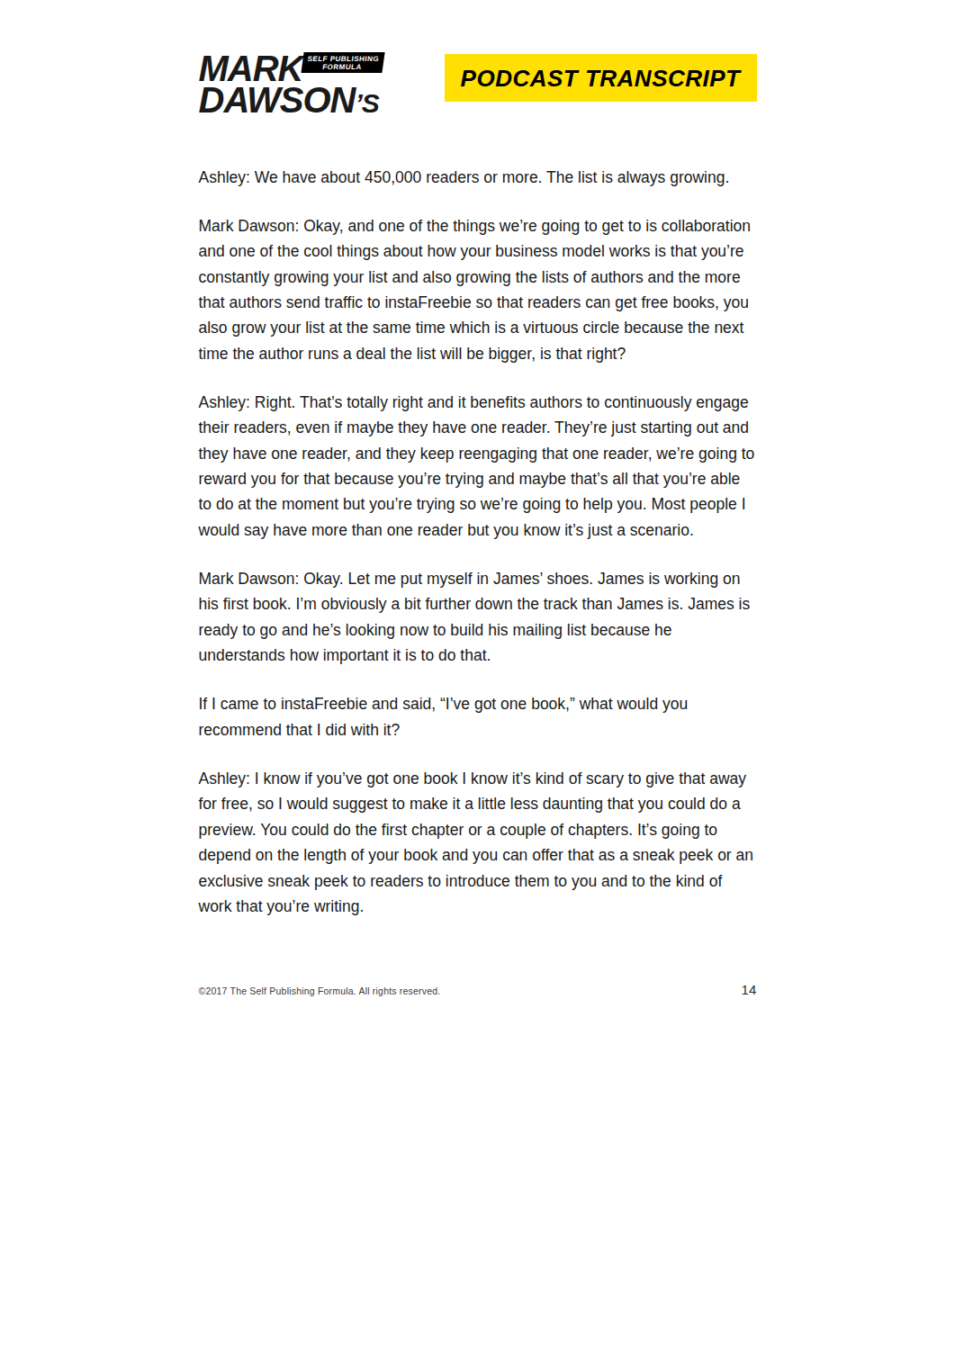MarkSelf Publishing Formula Dawson’s
Podcast Transcript
Ashley: We have about 450,000 readers or more. The list is always growing.
Mark Dawson: Okay, and one of the things we’re going to get to is collaboration and one of the cool things about how your business model works is that you’re constantly growing your list and also growing the lists of authors and the more that authors send traffic to instaFreebie so that readers can get free books, you also grow your list at the same time which is a virtuous circle because the next time the author runs a deal the list will be bigger, is that right?
Ashley: Right. That’s totally right and it benefits authors to continuously engage their readers, even if maybe they have one reader. They’re just starting out and they have one reader, and they keep reengaging that one reader, we’re going to reward you for that because you’re trying and maybe that’s all that you’re able to do at the moment but you’re trying so we’re going to help you. Most people I would say have more than one reader but you know it’s just a scenario.
Mark Dawson: Okay. Let me put myself in James’ shoes. James is working on his first book. I’m obviously a bit further down the track than James is. James is ready to go and he’s looking now to build his mailing list because he understands how important it is to do that.
If I came to instaFreebie and said, “I’ve got one book,” what would you recommend that I did with it?
Ashley: I know if you’ve got one book I know it’s kind of scary to give that away for free, so I would suggest to make it a little less daunting that you could do a preview. You could do the first chapter or a couple of chapters. It’s going to depend on the length of your book and you can offer that as a sneak peek or an exclusive sneak peek to readers to introduce them to you and to the kind of work that you’re writing.
©2017 The Self Publishing Formula. All rights reserved. 14